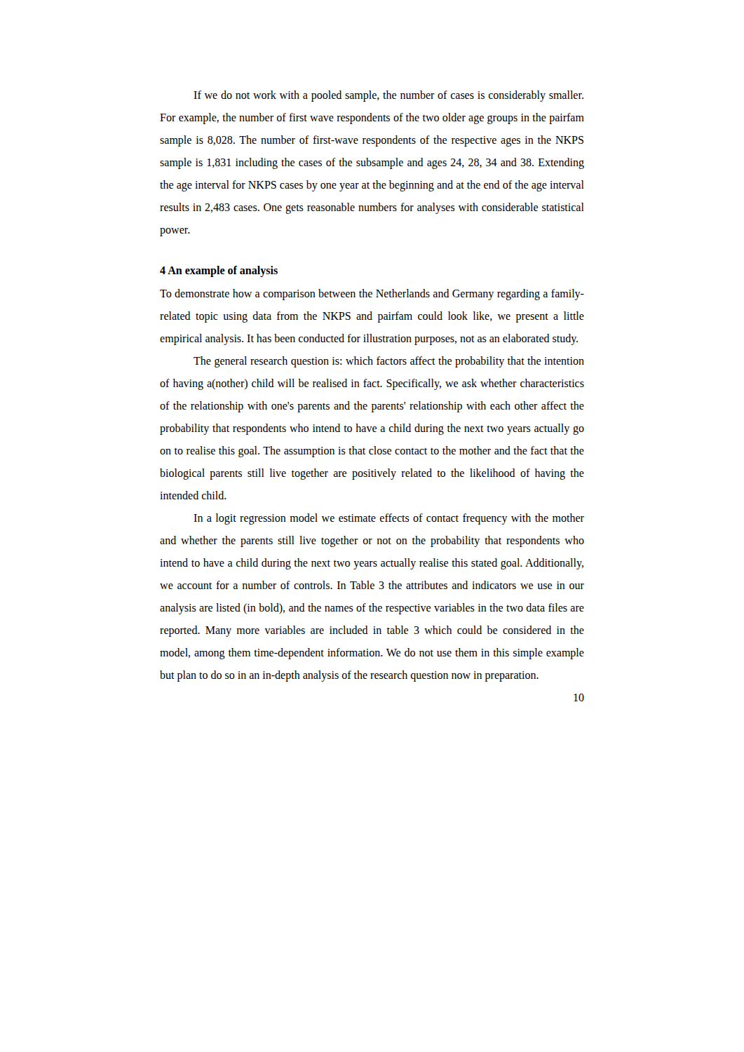If we do not work with a pooled sample, the number of cases is considerably smaller. For example, the number of first wave respondents of the two older age groups in the pairfam sample is 8,028. The number of first-wave respondents of the respective ages in the NKPS sample is 1,831 including the cases of the subsample and ages 24, 28, 34 and 38. Extending the age interval for NKPS cases by one year at the beginning and at the end of the age interval results in 2,483 cases. One gets reasonable numbers for analyses with considerable statistical power.
4 An example of analysis
To demonstrate how a comparison between the Netherlands and Germany regarding a family-related topic using data from the NKPS and pairfam could look like, we present a little empirical analysis. It has been conducted for illustration purposes, not as an elaborated study.
The general research question is: which factors affect the probability that the intention of having a(nother) child will be realised in fact. Specifically, we ask whether characteristics of the relationship with one's parents and the parents' relationship with each other affect the probability that respondents who intend to have a child during the next two years actually go on to realise this goal. The assumption is that close contact to the mother and the fact that the biological parents still live together are positively related to the likelihood of having the intended child.
In a logit regression model we estimate effects of contact frequency with the mother and whether the parents still live together or not on the probability that respondents who intend to have a child during the next two years actually realise this stated goal. Additionally, we account for a number of controls. In Table 3 the attributes and indicators we use in our analysis are listed (in bold), and the names of the respective variables in the two data files are reported. Many more variables are included in table 3 which could be considered in the model, among them time-dependent information. We do not use them in this simple example but plan to do so in an in-depth analysis of the research question now in preparation.
10